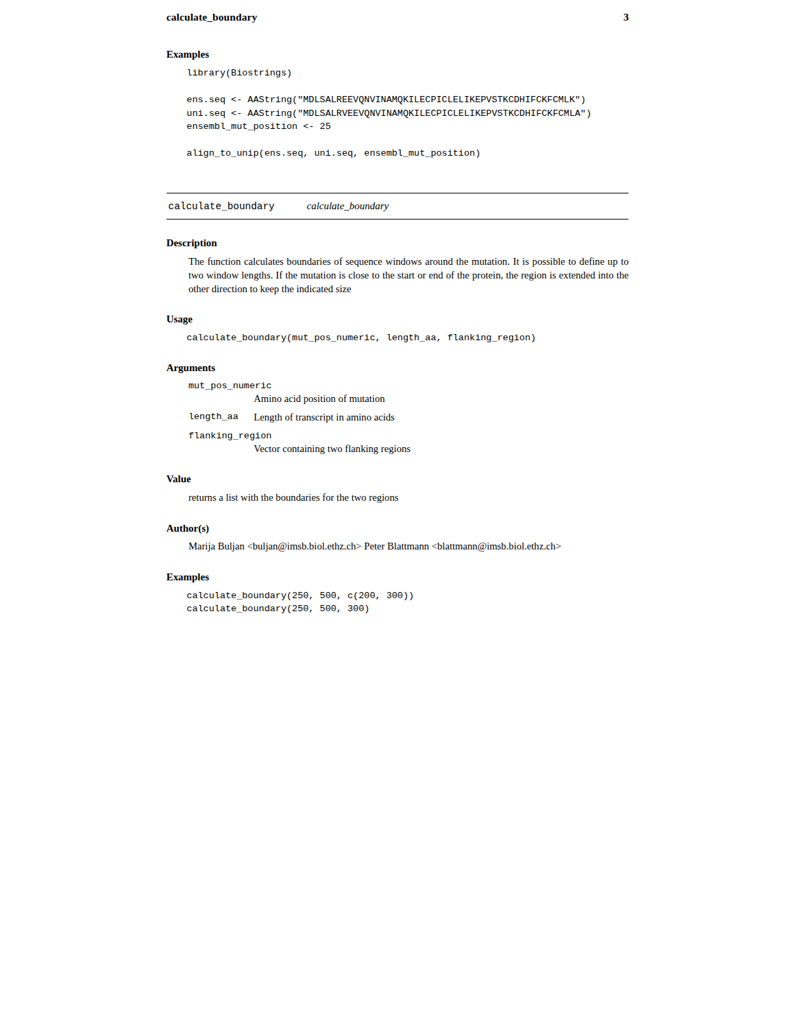calculate_boundary 3
Examples
library(Biostrings)

ens.seq <- AAString("MDLSALREEVQNVINAMQKILECPICLELIKEPVSTKCDHIFCKFCMLK")
uni.seq <- AAString("MDLSALRVEEVQNVINAMQKILECPICLELIKEPVSTKCDHIFCKFCMLA")
ensembl_mut_position <- 25

align_to_unip(ens.seq, uni.seq, ensembl_mut_position)
calculate_boundary calculate_boundary
Description
The function calculates boundaries of sequence windows around the mutation. It is possible to define up to two window lengths. If the mutation is close to the start or end of the protein, the region is extended into the other direction to keep the indicated size
Usage
calculate_boundary(mut_pos_numeric, length_aa, flanking_region)
Arguments
mut_pos_numeric
Amino acid position of mutation
length_aa
Length of transcript in amino acids
flanking_region
Vector containing two flanking regions
Value
returns a list with the boundaries for the two regions
Author(s)
Marija Buljan <buljan@imsb.biol.ethz.ch> Peter Blattmann <blattmann@imsb.biol.ethz.ch>
Examples
calculate_boundary(250, 500, c(200, 300))
calculate_boundary(250, 500, 300)